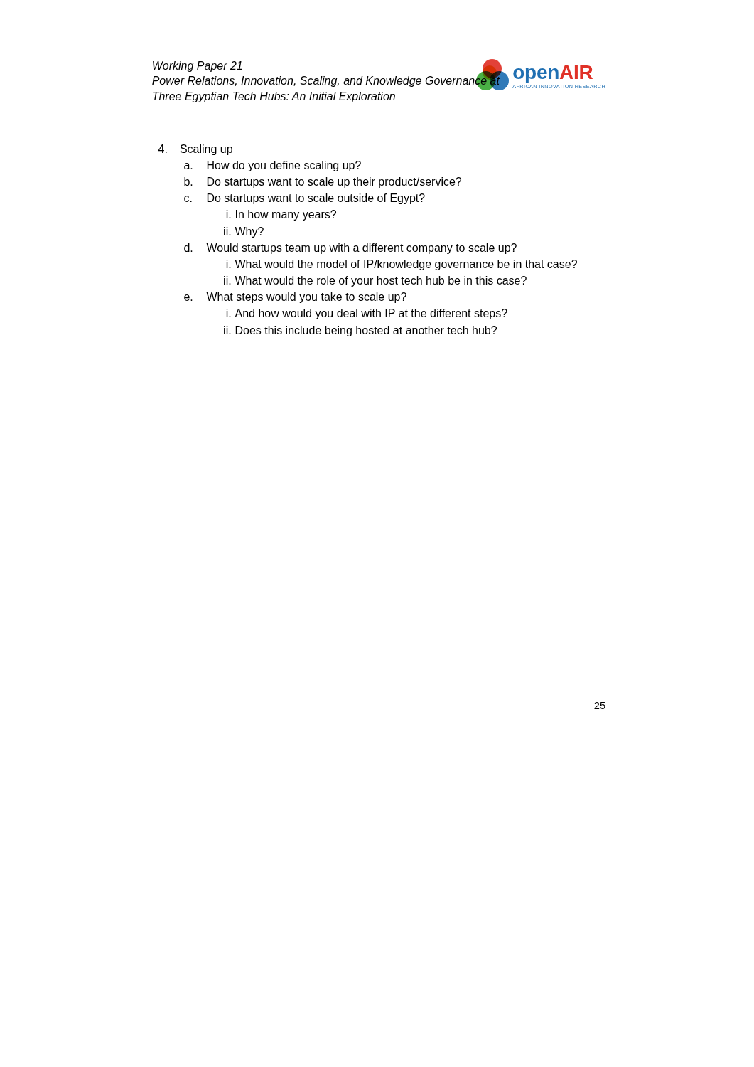Working Paper 21 Power Relations, Innovation, Scaling, and Knowledge Governance at Three Egyptian Tech Hubs: An Initial Exploration
open AIR AFRICAN INNOVATION RESEARCH
4. Scaling up
a. How do you define scaling up?
b. Do startups want to scale up their product/service?
c. Do startups want to scale outside of Egypt?
i. In how many years?
ii. Why?
d. Would startups team up with a different company to scale up?
i. What would the model of IP/knowledge governance be in that case?
ii. What would the role of your host tech hub be in this case?
e. What steps would you take to scale up?
i. And how would you deal with IP at the different steps?
ii. Does this include being hosted at another tech hub?
25